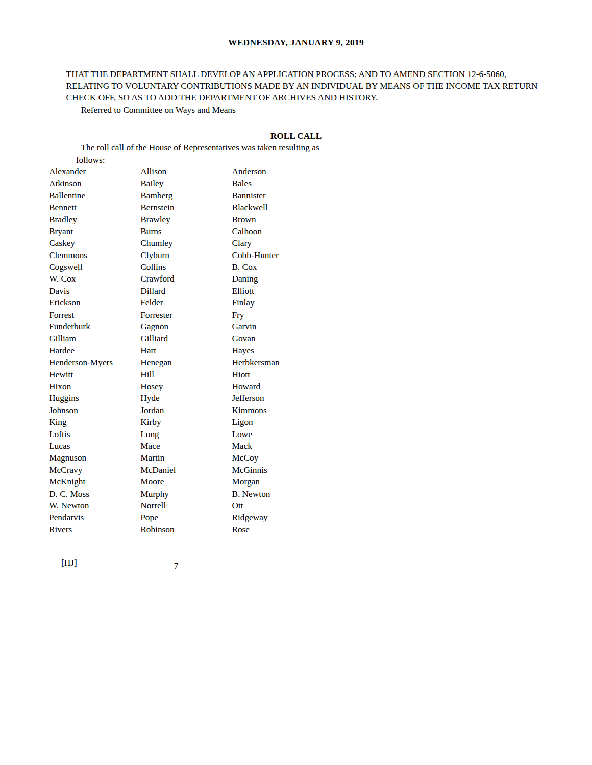WEDNESDAY, JANUARY 9, 2019
THAT THE DEPARTMENT SHALL DEVELOP AN APPLICATION PROCESS; AND TO AMEND SECTION 12-6-5060, RELATING TO VOLUNTARY CONTRIBUTIONS MADE BY AN INDIVIDUAL BY MEANS OF THE INCOME TAX RETURN CHECK OFF, SO AS TO ADD THE DEPARTMENT OF ARCHIVES AND HISTORY.
Referred to Committee on Ways and Means
ROLL CALL
The roll call of the House of Representatives was taken resulting as follows:
| Alexander | Allison | Anderson |
| Atkinson | Bailey | Bales |
| Ballentine | Bamberg | Bannister |
| Bennett | Bernstein | Blackwell |
| Bradley | Brawley | Brown |
| Bryant | Burns | Calhoon |
| Caskey | Chumley | Clary |
| Clemmons | Clyburn | Cobb-Hunter |
| Cogswell | Collins | B. Cox |
| W. Cox | Crawford | Daning |
| Davis | Dillard | Elliott |
| Erickson | Felder | Finlay |
| Forrest | Forrester | Fry |
| Funderburk | Gagnon | Garvin |
| Gilliam | Gilliard | Govan |
| Hardee | Hart | Hayes |
| Henderson-Myers | Henegan | Herbkersman |
| Hewitt | Hill | Hiott |
| Hixon | Hosey | Howard |
| Huggins | Hyde | Jefferson |
| Johnson | Jordan | Kimmons |
| King | Kirby | Ligon |
| Loftis | Long | Lowe |
| Lucas | Mace | Mack |
| Magnuson | Martin | McCoy |
| McCravy | McDaniel | McGinnis |
| McKnight | Moore | Morgan |
| D. C. Moss | Murphy | B. Newton |
| W. Newton | Norrell | Ott |
| Pendarvis | Pope | Ridgeway |
| Rivers | Robinson | Rose |
[HJ] 7